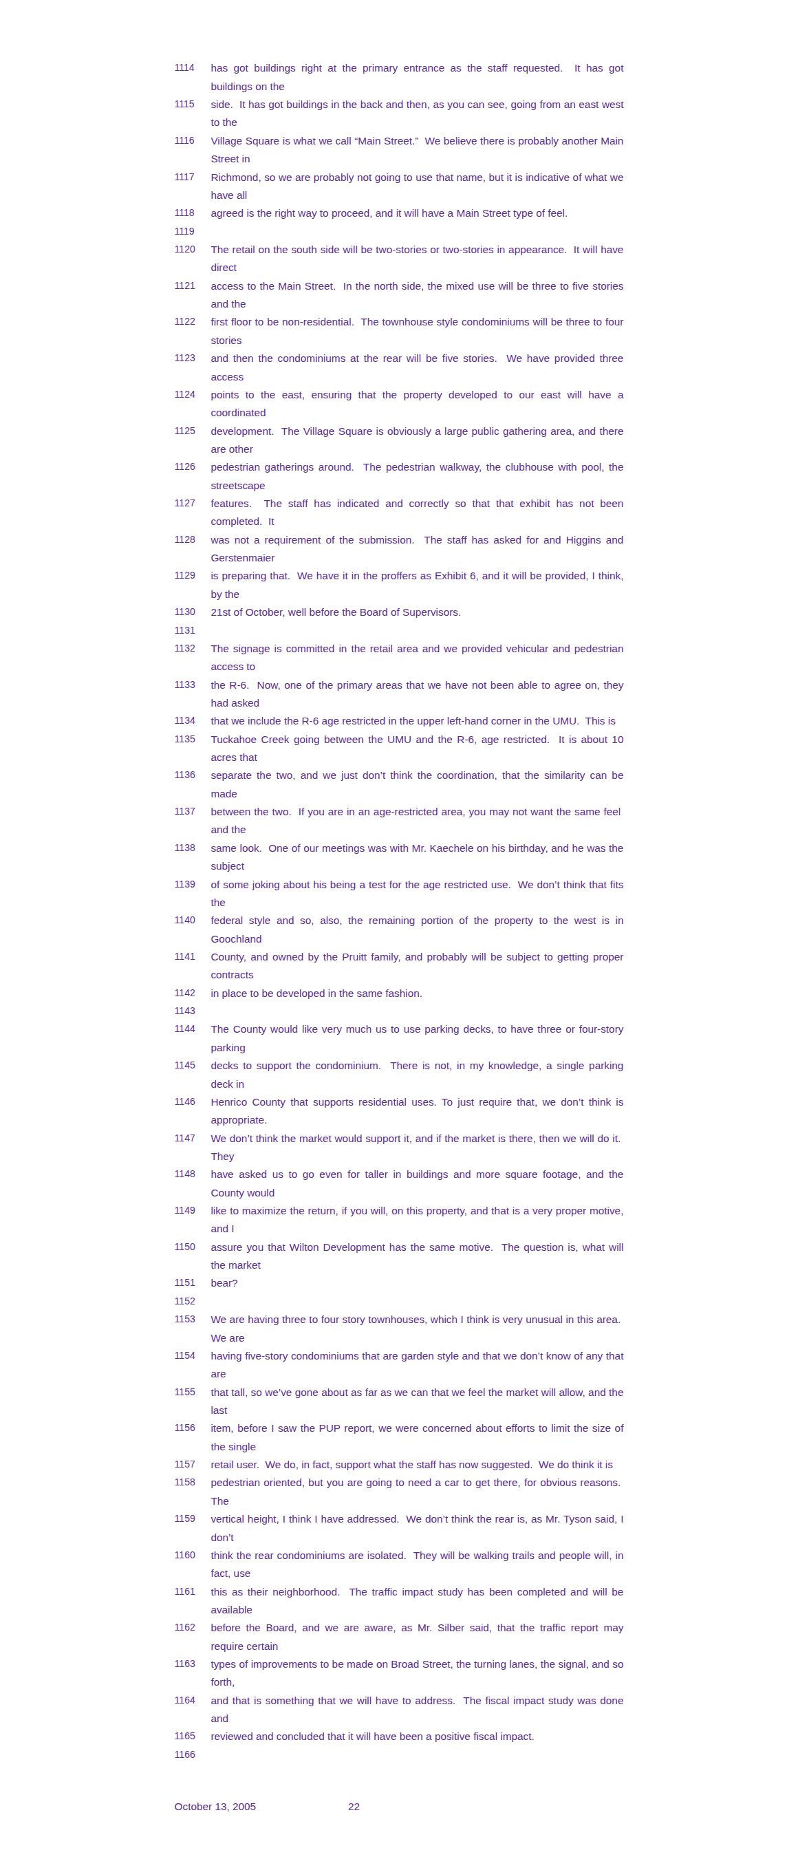| 1114 | has got buildings right at the primary entrance as the staff requested. It has got buildings on the |
| 1115 | side. It has got buildings in the back and then, as you can see, going from an east west to the |
| 1116 | Village Square is what we call “Main Street.” We believe there is probably another Main Street in |
| 1117 | Richmond, so we are probably not going to use that name, but it is indicative of what we have all |
| 1118 | agreed is the right way to proceed, and it will have a Main Street type of feel. |
| 1119 | |
| 1120 | The retail on the south side will be two-stories or two-stories in appearance. It will have direct |
| 1121 | access to the Main Street. In the north side, the mixed use will be three to five stories and the |
| 1122 | first floor to be non-residential. The townhouse style condominiums will be three to four stories |
| 1123 | and then the condominiums at the rear will be five stories. We have provided three access |
| 1124 | points to the east, ensuring that the property developed to our east will have a coordinated |
| 1125 | development. The Village Square is obviously a large public gathering area, and there are other |
| 1126 | pedestrian gatherings around. The pedestrian walkway, the clubhouse with pool, the streetscape |
| 1127 | features. The staff has indicated and correctly so that that exhibit has not been completed. It |
| 1128 | was not a requirement of the submission. The staff has asked for and Higgins and Gerstenmaier |
| 1129 | is preparing that. We have it in the proffers as Exhibit 6, and it will be provided, I think, by the |
| 1130 | 21st of October, well before the Board of Supervisors. |
| 1131 | |
| 1132 | The signage is committed in the retail area and we provided vehicular and pedestrian access to |
| 1133 | the R-6. Now, one of the primary areas that we have not been able to agree on, they had asked |
| 1134 | that we include the R-6 age restricted in the upper left-hand corner in the UMU. This is |
| 1135 | Tuckahoe Creek going between the UMU and the R-6, age restricted. It is about 10 acres that |
| 1136 | separate the two, and we just don’t think the coordination, that the similarity can be made |
| 1137 | between the two. If you are in an age-restricted area, you may not want the same feel and the |
| 1138 | same look. One of our meetings was with Mr. Kaechele on his birthday, and he was the subject |
| 1139 | of some joking about his being a test for the age restricted use. We don’t think that fits the |
| 1140 | federal style and so, also, the remaining portion of the property to the west is in Goochland |
| 1141 | County, and owned by the Pruitt family, and probably will be subject to getting proper contracts |
| 1142 | in place to be developed in the same fashion. |
| 1143 | |
| 1144 | The County would like very much us to use parking decks, to have three or four-story parking |
| 1145 | decks to support the condominium. There is not, in my knowledge, a single parking deck in |
| 1146 | Henrico County that supports residential uses. To just require that, we don’t think is appropriate. |
| 1147 | We don’t think the market would support it, and if the market is there, then we will do it. They |
| 1148 | have asked us to go even for taller in buildings and more square footage, and the County would |
| 1149 | like to maximize the return, if you will, on this property, and that is a very proper motive, and I |
| 1150 | assure you that Wilton Development has the same motive. The question is, what will the market |
| 1151 | bear? |
| 1152 | |
| 1153 | We are having three to four story townhouses, which I think is very unusual in this area. We are |
| 1154 | having five-story condominiums that are garden style and that we don’t know of any that are |
| 1155 | that tall, so we’ve gone about as far as we can that we feel the market will allow, and the last |
| 1156 | item, before I saw the PUP report, we were concerned about efforts to limit the size of the single |
| 1157 | retail user. We do, in fact, support what the staff has now suggested. We do think it is |
| 1158 | pedestrian oriented, but you are going to need a car to get there, for obvious reasons. The |
| 1159 | vertical height, I think I have addressed. We don’t think the rear is, as Mr. Tyson said, I don’t |
| 1160 | think the rear condominiums are isolated. They will be walking trails and people will, in fact, use |
| 1161 | this as their neighborhood. The traffic impact study has been completed and will be available |
| 1162 | before the Board, and we are aware, as Mr. Silber said, that the traffic report may require certain |
| 1163 | types of improvements to be made on Broad Street, the turning lanes, the signal, and so forth, |
| 1164 | and that is something that we will have to address. The fiscal impact study was done and |
| 1165 | reviewed and concluded that it will have been a positive fiscal impact. |
| 1166 | |
October 13, 2005 22